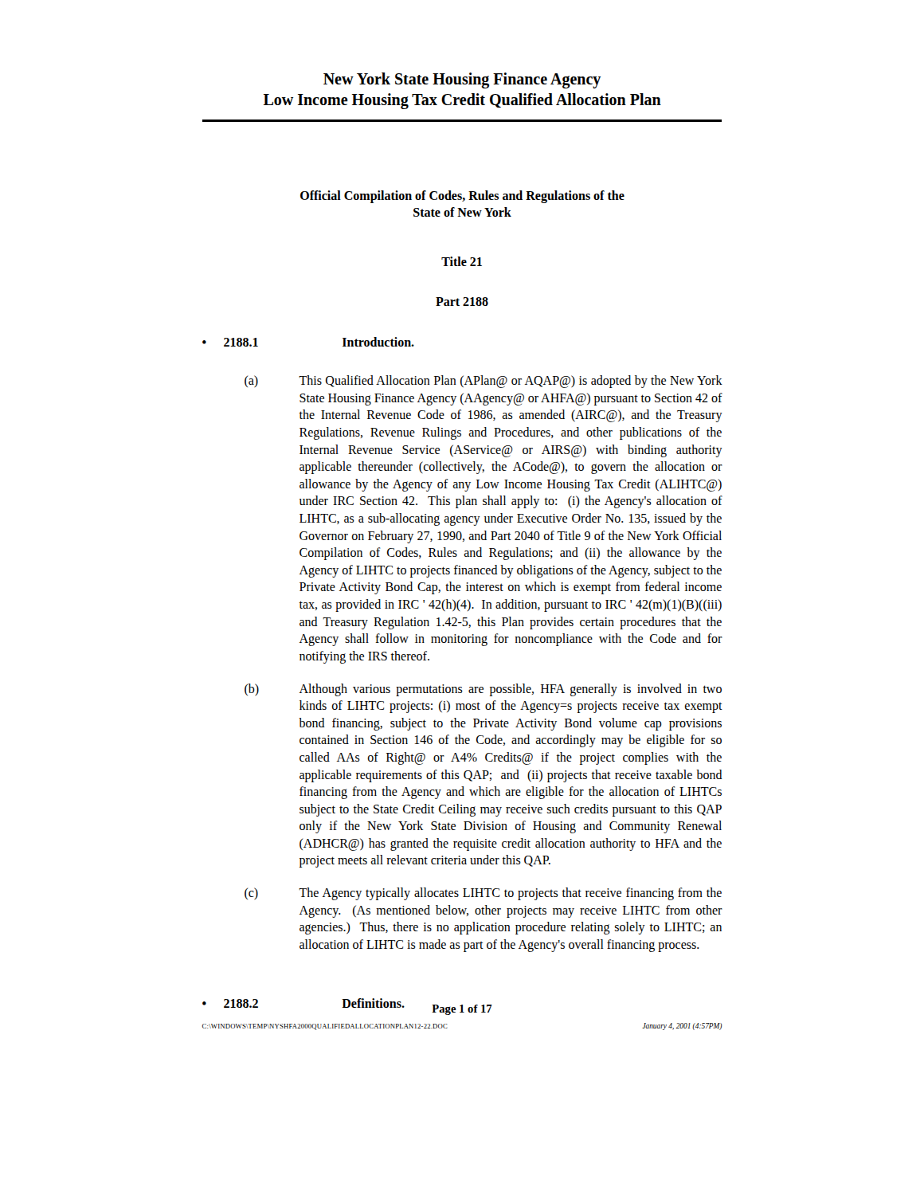New York State Housing Finance Agency
Low Income Housing Tax Credit Qualified Allocation Plan
Official Compilation of Codes, Rules and Regulations of the
State of New York
Title 21
Part 2188
•2188.1 Introduction.
(a)
This Qualified Allocation Plan (APlan@ or AQAP@) is adopted by the New York State Housing Finance Agency (AAgency@ or AHFA@) pursuant to Section 42 of the Internal Revenue Code of 1986, as amended (AIRC@), and the Treasury Regulations, Revenue Rulings and Procedures, and other publications of the Internal Revenue Service (AService@ or AIRS@) with binding authority applicable thereunder (collectively, the ACode@), to govern the allocation or allowance by the Agency of any Low Income Housing Tax Credit (ALIHTC@) under IRC Section 42. This plan shall apply to: (i) the Agency's allocation of LIHTC, as a sub-allocating agency under Executive Order No. 135, issued by the Governor on February 27, 1990, and Part 2040 of Title 9 of the New York Official Compilation of Codes, Rules and Regulations; and (ii) the allowance by the Agency of LIHTC to projects financed by obligations of the Agency, subject to the Private Activity Bond Cap, the interest on which is exempt from federal income tax, as provided in IRC ' 42(h)(4). In addition, pursuant to IRC ' 42(m)(1)(B)((iii) and Treasury Regulation 1.42-5, this Plan provides certain procedures that the Agency shall follow in monitoring for noncompliance with the Code and for notifying the IRS thereof.
(b)
Although various permutations are possible, HFA generally is involved in two kinds of LIHTC projects: (i) most of the Agency=s projects receive tax exempt bond financing, subject to the Private Activity Bond volume cap provisions contained in Section 146 of the Code, and accordingly may be eligible for so called AAs of Right@ or A4% Credits@ if the project complies with the applicable requirements of this QAP; and (ii) projects that receive taxable bond financing from the Agency and which are eligible for the allocation of LIHTCs subject to the State Credit Ceiling may receive such credits pursuant to this QAP only if the New York State Division of Housing and Community Renewal (ADHCR@) has granted the requisite credit allocation authority to HFA and the project meets all relevant criteria under this QAP.
(c)
The Agency typically allocates LIHTC to projects that receive financing from the Agency. (As mentioned below, other projects may receive LIHTC from other agencies.) Thus, there is no application procedure relating solely to LIHTC; an allocation of LIHTC is made as part of the Agency's overall financing process.
•2188.2 Definitions.
Page 1 of 17
C:\WINDOWS\TEMP\NYSHFA2000QUALIFIEDALLOCATIONPLAN12-22.DOC
January 4, 2001 (4:57PM)